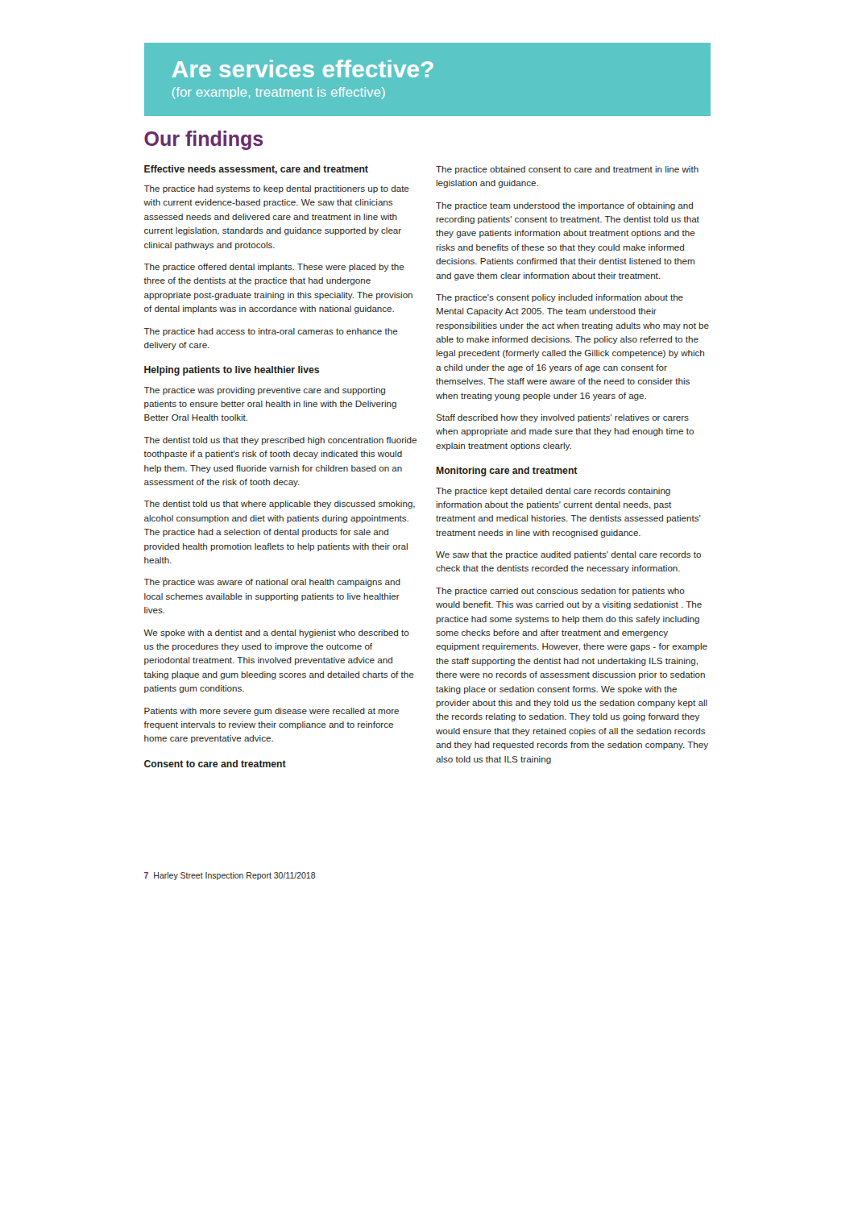Are services effective?
(for example, treatment is effective)
Our findings
Effective needs assessment, care and treatment
The practice had systems to keep dental practitioners up to date with current evidence-based practice. We saw that clinicians assessed needs and delivered care and treatment in line with current legislation, standards and guidance supported by clear clinical pathways and protocols.
The practice offered dental implants. These were placed by the three of the dentists at the practice that had undergone appropriate post-graduate training in this speciality. The provision of dental implants was in accordance with national guidance.
The practice had access to intra-oral cameras to enhance the delivery of care.
Helping patients to live healthier lives
The practice was providing preventive care and supporting patients to ensure better oral health in line with the Delivering Better Oral Health toolkit.
The dentist told us that they prescribed high concentration fluoride toothpaste if a patient's risk of tooth decay indicated this would help them. They used fluoride varnish for children based on an assessment of the risk of tooth decay.
The dentist told us that where applicable they discussed smoking, alcohol consumption and diet with patients during appointments. The practice had a selection of dental products for sale and provided health promotion leaflets to help patients with their oral health.
The practice was aware of national oral health campaigns and local schemes available in supporting patients to live healthier lives.
We spoke with a dentist and a dental hygienist who described to us the procedures they used to improve the outcome of periodontal treatment. This involved preventative advice and taking plaque and gum bleeding scores and detailed charts of the patients gum conditions.
Patients with more severe gum disease were recalled at more frequent intervals to review their compliance and to reinforce home care preventative advice.
Consent to care and treatment
The practice obtained consent to care and treatment in line with legislation and guidance.
The practice team understood the importance of obtaining and recording patients' consent to treatment. The dentist told us that they gave patients information about treatment options and the risks and benefits of these so that they could make informed decisions. Patients confirmed that their dentist listened to them and gave them clear information about their treatment.
The practice's consent policy included information about the Mental Capacity Act 2005. The team understood their responsibilities under the act when treating adults who may not be able to make informed decisions. The policy also referred to the legal precedent (formerly called the Gillick competence) by which a child under the age of 16 years of age can consent for themselves. The staff were aware of the need to consider this when treating young people under 16 years of age.
Staff described how they involved patients' relatives or carers when appropriate and made sure that they had enough time to explain treatment options clearly.
Monitoring care and treatment
The practice kept detailed dental care records containing information about the patients' current dental needs, past treatment and medical histories. The dentists assessed patients' treatment needs in line with recognised guidance.
We saw that the practice audited patients' dental care records to check that the dentists recorded the necessary information.
The practice carried out conscious sedation for patients who would benefit. This was carried out by a visiting sedationist . The practice had some systems to help them do this safely including some checks before and after treatment and emergency equipment requirements. However, there were gaps - for example the staff supporting the dentist had not undertaking ILS training, there were no records of assessment discussion prior to sedation taking place or sedation consent forms. We spoke with the provider about this and they told us the sedation company kept all the records relating to sedation. They told us going forward they would ensure that they retained copies of all the sedation records and they had requested records from the sedation company. They also told us that ILS training
7 Harley Street Inspection Report 30/11/2018